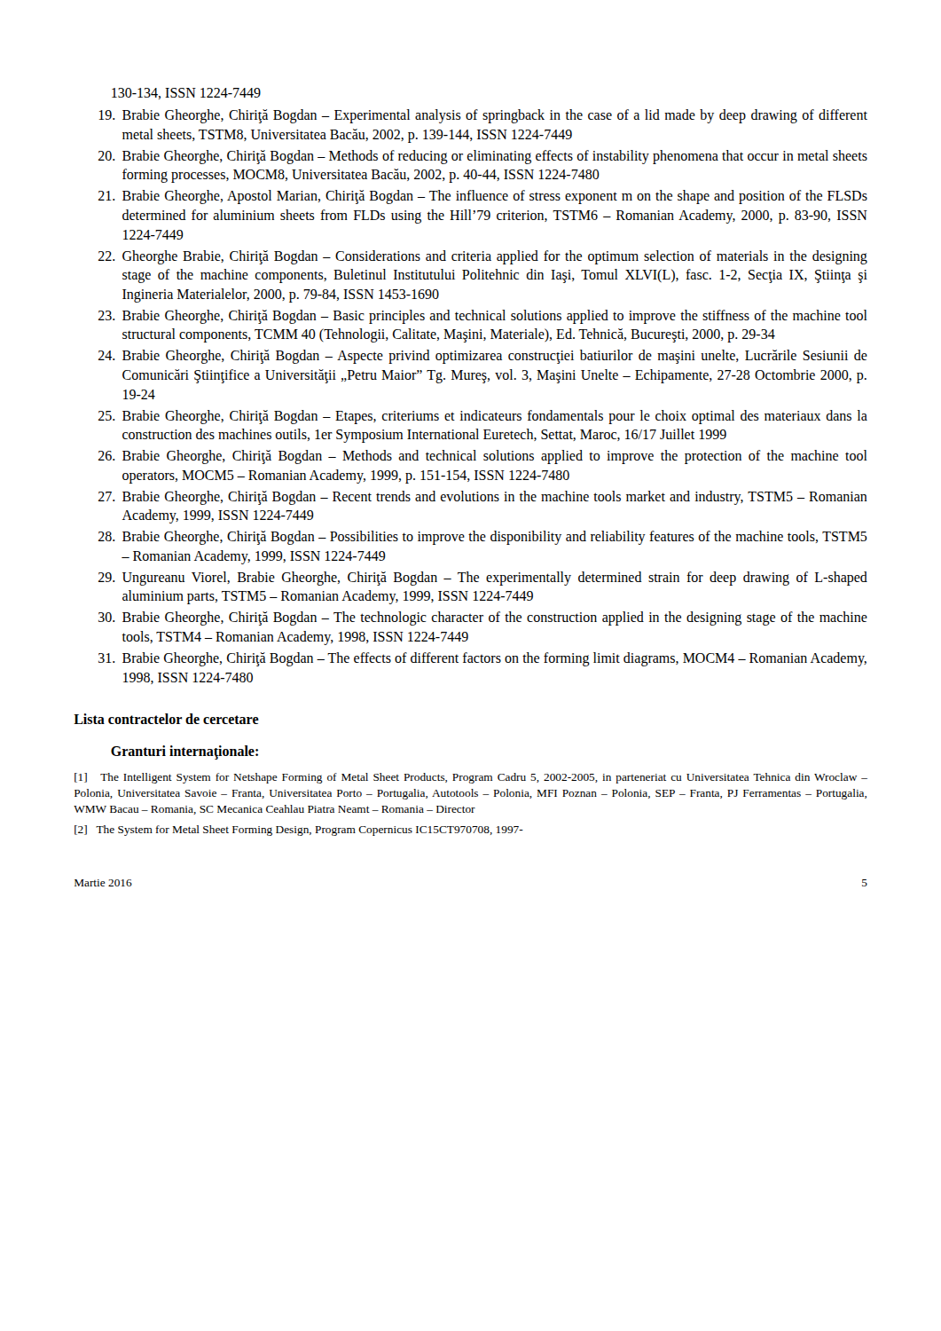130-134, ISSN 1224-7449
Brabie Gheorghe, Chiriţă Bogdan – Experimental analysis of springback in the case of a lid made by deep drawing of different metal sheets, TSTM8, Universitatea Bacău, 2002, p. 139-144, ISSN 1224-7449
Brabie Gheorghe, Chiriţă Bogdan – Methods of reducing or eliminating effects of instability phenomena that occur in metal sheets forming processes, MOCM8, Universitatea Bacău, 2002, p. 40-44, ISSN 1224-7480
Brabie Gheorghe, Apostol Marian, Chiriţă Bogdan – The influence of stress exponent m on the shape and position of the FLSDs determined for aluminium sheets from FLDs using the Hill’79 criterion, TSTM6 – Romanian Academy, 2000, p. 83-90, ISSN 1224-7449
Gheorghe Brabie, Chiriţă Bogdan – Considerations and criteria applied for the optimum selection of materials in the designing stage of the machine components, Buletinul Institutului Politehnic din Iaşi, Tomul XLVI(L), fasc. 1-2, Secţia IX, Ştiinţa şi Ingineria Materialelor, 2000, p. 79-84, ISSN 1453-1690
Brabie Gheorghe, Chiriţă Bogdan – Basic principles and technical solutions applied to improve the stiffness of the machine tool structural components, TCMM 40 (Tehnologii, Calitate, Maşini, Materiale), Ed. Tehnică, Bucureşti, 2000, p. 29-34
Brabie Gheorghe, Chiriţă Bogdan – Aspecte privind optimizarea construcţiei batiurilor de maşini unelte, Lucrările Sesiunii de Comunicări Ştiinţifice a Universităţii „Petru Maior” Tg. Mureş, vol. 3, Maşini Unelte – Echipamente, 27-28 Octombrie 2000, p. 19-24
Brabie Gheorghe, Chiriţă Bogdan – Etapes, criteriums et indicateurs fondamentals pour le choix optimal des materiaux dans la construction des machines outils, 1er Symposium International Euretech, Settat, Maroc, 16/17 Juillet 1999
Brabie Gheorghe, Chiriţă Bogdan – Methods and technical solutions applied to improve the protection of the machine tool operators, MOCM5 – Romanian Academy, 1999, p. 151-154, ISSN 1224-7480
Brabie Gheorghe, Chiriţă Bogdan – Recent trends and evolutions in the machine tools market and industry, TSTM5 – Romanian Academy, 1999, ISSN 1224-7449
Brabie Gheorghe, Chiriţă Bogdan – Possibilities to improve the disponibility and reliability features of the machine tools, TSTM5 – Romanian Academy, 1999, ISSN 1224-7449
Ungureanu Viorel, Brabie Gheorghe, Chiriţă Bogdan – The experimentally determined strain for deep drawing of L-shaped aluminium parts, TSTM5 – Romanian Academy, 1999, ISSN 1224-7449
Brabie Gheorghe, Chiriţă Bogdan – The technologic character of the construction applied in the designing stage of the machine tools, TSTM4 – Romanian Academy, 1998, ISSN 1224-7449
Brabie Gheorghe, Chiriţă Bogdan – The effects of different factors on the forming limit diagrams, MOCM4 – Romanian Academy, 1998, ISSN 1224-7480
Lista contractelor de cercetare
Granturi internaţionale:
[1] The Intelligent System for Netshape Forming of Metal Sheet Products, Program Cadru 5, 2002-2005, in parteneriat cu Universitatea Tehnica din Wroclaw – Polonia, Universitatea Savoie – Franta, Universitatea Porto – Portugalia, Autotools – Polonia, MFI Poznan – Polonia, SEP – Franta, PJ Ferramentas – Portugalia, WMW Bacau – Romania, SC Mecanica Ceahlau Piatra Neamt – Romania – Director
[2] The System for Metal Sheet Forming Design, Program Copernicus IC15CT970708, 1997-
Martie 2016 5